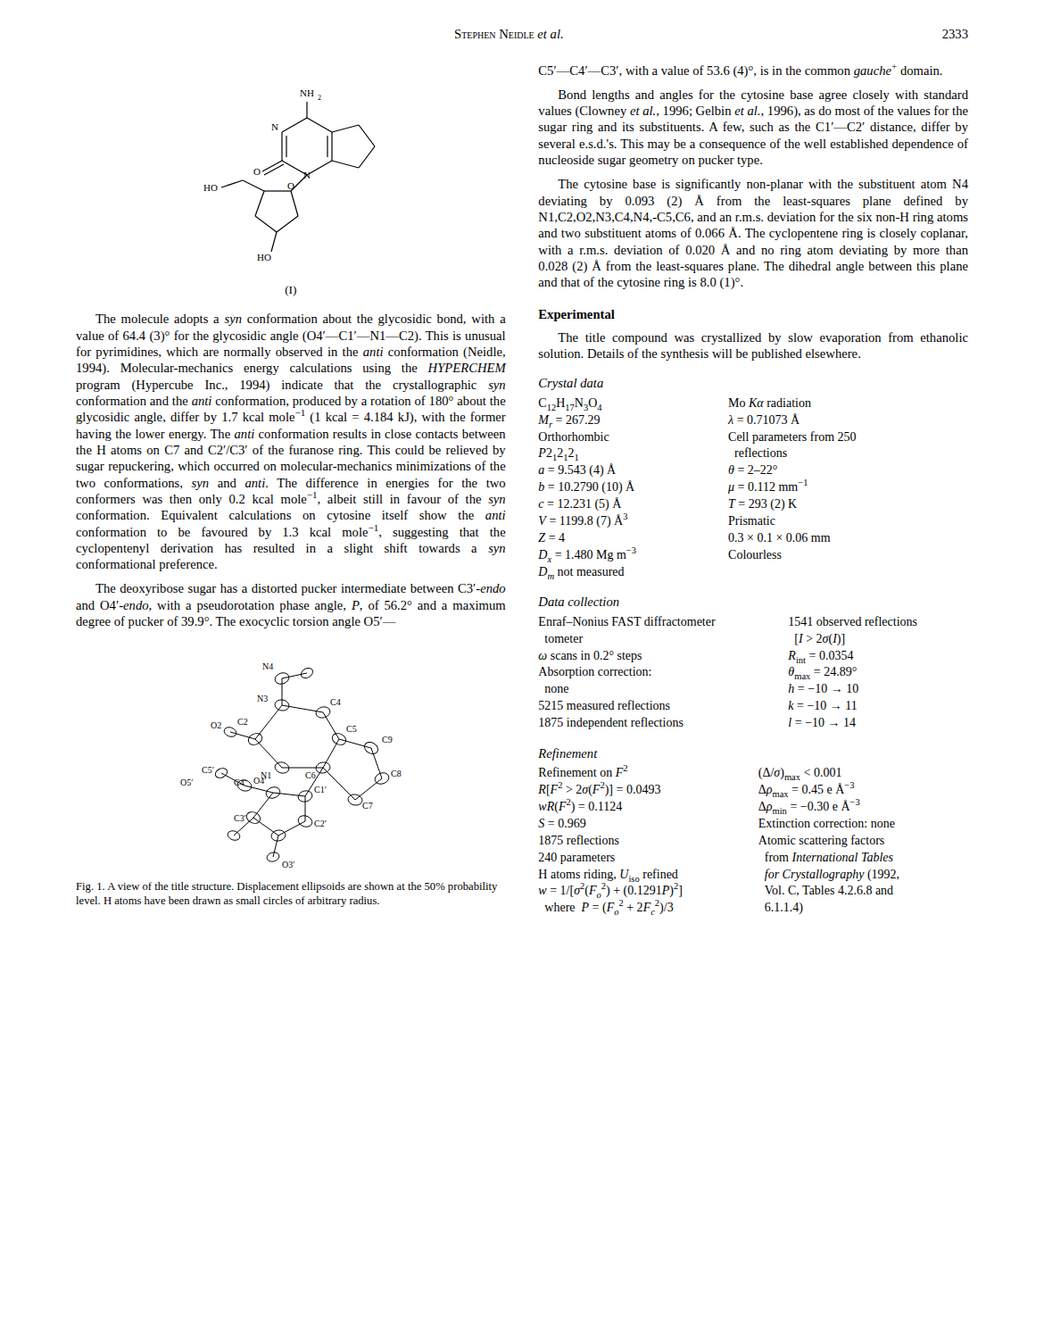Stephen Neidle et al.
2333
NH2 N N O O HO HO
(I)
The molecule adopts a syn conformation about the glycosidic bond, with a value of 64.4 (3)° for the glycosidic angle (O4′—C1′—N1—C2). This is unusual for pyrimidines, which are normally observed in the anti conformation (Neidle, 1994). Molecular-mechanics energy calculations using the HYPERCHEM program (Hypercube Inc., 1994) indicate that the crystallographic syn conformation and the anti conformation, produced by a rotation of 180° about the glycosidic angle, differ by 1.7 kcal mole−1 (1 kcal = 4.184 kJ), with the former having the lower energy. The anti conformation results in close contacts between the H atoms on C7 and C2′/C3′ of the furanose ring. This could be relieved by sugar repuckering, which occurred on molecular-mechanics minimizations of the two conformations, syn and anti. The difference in energies for the two conformers was then only 0.2 kcal mole−1, albeit still in favour of the syn conformation. Equivalent calculations on cytosine itself show the anti conformation to be favoured by 1.3 kcal mole−1, suggesting that the cyclopentenyl derivation has resulted in a slight shift towards a syn conformational preference.
The deoxyribose sugar has a distorted pucker intermediate between C3′-endo and O4′-endo, with a pseudorotation phase angle, P, of 56.2° and a maximum degree of pucker of 39.9°. The exocyclic torsion angle O5′—
N4 N3 C4 C5 C2 O2 N1 C6 C9 C8 C7 C1′ C2′ C3′ C4′ C5′ O5′ O4′ O3′
Fig. 1. A view of the title structure. Displacement ellipsoids are shown at the 50% probability level. H atoms have been drawn as small circles of arbitrary radius.
C5′—C4′—C3′, with a value of 53.6 (4)°, is in the common gauche+ domain.
Bond lengths and angles for the cytosine base agree closely with standard values (Clowney et al., 1996; Gelbin et al., 1996), as do most of the values for the sugar ring and its substituents. A few, such as the C1′—C2′ distance, differ by several e.s.d.'s. This may be a consequence of the well established dependence of nucleoside sugar geometry on pucker type.
The cytosine base is significantly non-planar with the substituent atom N4 deviating by 0.093 (2) Å from the least-squares plane defined by N1,C2,O2,N3,C4,N4,-C5,C6, and an r.m.s. deviation for the six non-H ring atoms and two substituent atoms of 0.066 Å. The cyclopentene ring is closely coplanar, with a r.m.s. deviation of 0.020 Å and no ring atom deviating by more than 0.028 (2) Å from the least-squares plane. The dihedral angle between this plane and that of the cytosine ring is 8.0 (1)°.
Experimental
The title compound was crystallized by slow evaporation from ethanolic solution. Details of the synthesis will be published elsewhere.
Crystal data
| C 12 H 17 N 3 O 4 | Mo Kα radiation |
| M r = 267.29 | λ = 0.71073 Å |
| Orthorhombic | Cell parameters from 250 |
| P 2 1 2 1 2 1 | reflections |
| a = 9.543 (4) Å | θ = 2–22° |
| b = 10.2790 (10) Å | μ = 0.112 mm −1 |
| c = 12.231 (5) Å | T = 293 (2) K |
| V = 1199.8 (7) Å 3 | Prismatic |
| Z = 4 | 0.3 × 0.1 × 0.06 mm |
| D x = 1.480 Mg m −3 | Colourless |
| D m not measured | |
Data collection
| Enraf–Nonius FAST diffractometer | 1541 observed reflections |
| tometer | [ I > 2 σ ( I )] |
| ω scans in 0.2° steps | R int = 0.0354 |
| Absorption correction: | θ max = 24.89° |
| none | h = −10 → 10 |
| 5215 measured reflections | k = −10 → 11 |
| 1875 independent reflections | l = −10 → 14 |
Refinement
| Refinement on F 2 | (Δ/ σ ) max < 0.001 |
| R [ F 2 > 2 σ ( F 2 )] = 0.0493 | Δ ρ max = 0.45 e Å −3 |
| wR ( F 2 ) = 0.1124 | Δ ρ min = −0.30 e Å −3 |
| S = 0.969 | Extinction correction: none |
| 1875 reflections | Atomic scattering factors |
| 240 parameters | from International Tables |
| H atoms riding, U iso refined | for Crystallography (1992, |
| w = 1/[ σ 2 ( F o 2 ) + (0.1291 P ) 2 ] | Vol. C, Tables 4.2.6.8 and |
| where P = ( F o 2 + 2 F c 2 )/3 | 6.1.1.4) |